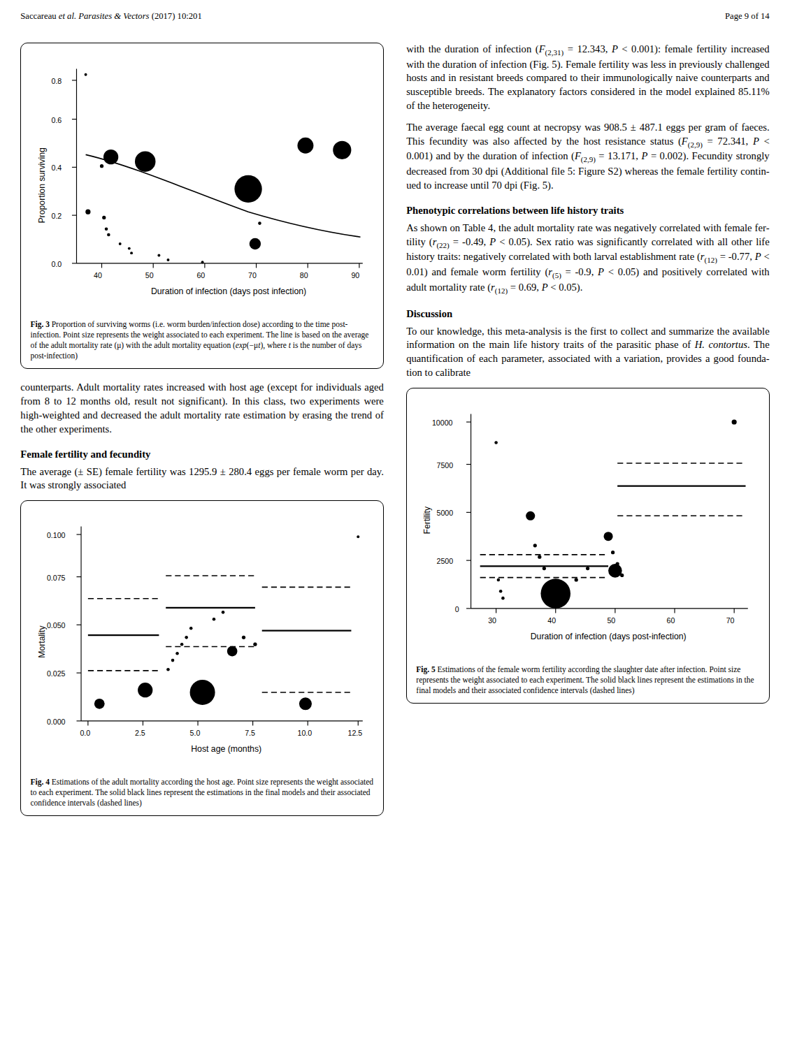Saccareau et al. Parasites & Vectors (2017) 10:201
Page 9 of 14
0.0 0.2 0.4 0.6 0.8 40 50 60 70 80 90 Proportion surviving Duration of infection (days post infection)
Fig. 3 Proportion of surviving worms (i.e. worm burden/infection dose) according to the time post-infection. Point size represents the weight associated to each experiment. The line is based on the average of the adult mortality rate (μ) with the adult mortality equation (exp(−μt), where t is the number of days post-infection)
counterparts. Adult mortality rates increased with host age (except for individuals aged from 8 to 12 months old, result not significant). In this class, two experiments were high-weighted and decreased the adult mortality rate estimation by erasing the trend of the other experiments.
Female fertility and fecundity
The average (± SE) female fertility was 1295.9 ± 280.4 eggs per female worm per day. It was strongly associated
0.000 0.025 0.050 0.075 0.100 0.0 2.5 5.0 7.5 10.0 12.5 Mortality Host age (months)
Fig. 4 Estimations of the adult mortality according the host age. Point size represents the weight associated to each experiment. The solid black lines represent the estimations in the final models and their associated confidence intervals (dashed lines)
with the duration of infection (F(2,31) = 12.343, P < 0.001): female fertility increased with the duration of infection (Fig. 5). Female fertility was less in previously challenged hosts and in resistant breeds compared to their immunologically naive counterparts and susceptible breeds. The explanatory factors considered in the model explained 85.11% of the heterogeneity.
The average faecal egg count at necropsy was 908.5 ± 487.1 eggs per gram of faeces. This fecundity was also affected by the host resistance status (F(2,9) = 72.341, P < 0.001) and by the duration of infection (F(2,9) = 13.171, P = 0.002). Fecundity strongly decreased from 30 dpi (Additional file 5: Figure S2) whereas the female fertility continued to increase until 70 dpi (Fig. 5).
Phenotypic correlations between life history traits
As shown on Table 4, the adult mortality rate was negatively correlated with female fertility (r(22) = -0.49, P < 0.05). Sex ratio was significantly correlated with all other life history traits: negatively correlated with both larval establishment rate (r(12) = -0.77, P < 0.01) and female worm fertility (r(5) = -0.9, P < 0.05) and positively correlated with adult mortality rate (r(12) = 0.69, P < 0.05).
Discussion
To our knowledge, this meta-analysis is the first to collect and summarize the available information on the main life history traits of the parasitic phase of H. contortus. The quantification of each parameter, associated with a variation, provides a good foundation to calibrate
0 2500 5000 7500 10000 30 40 50 60 70 Fertility Duration of infection (days post-infection)
Fig. 5 Estimations of the female worm fertility according the slaughter date after infection. Point size represents the weight associated to each experiment. The solid black lines represent the estimations in the final models and their associated confidence intervals (dashed lines)